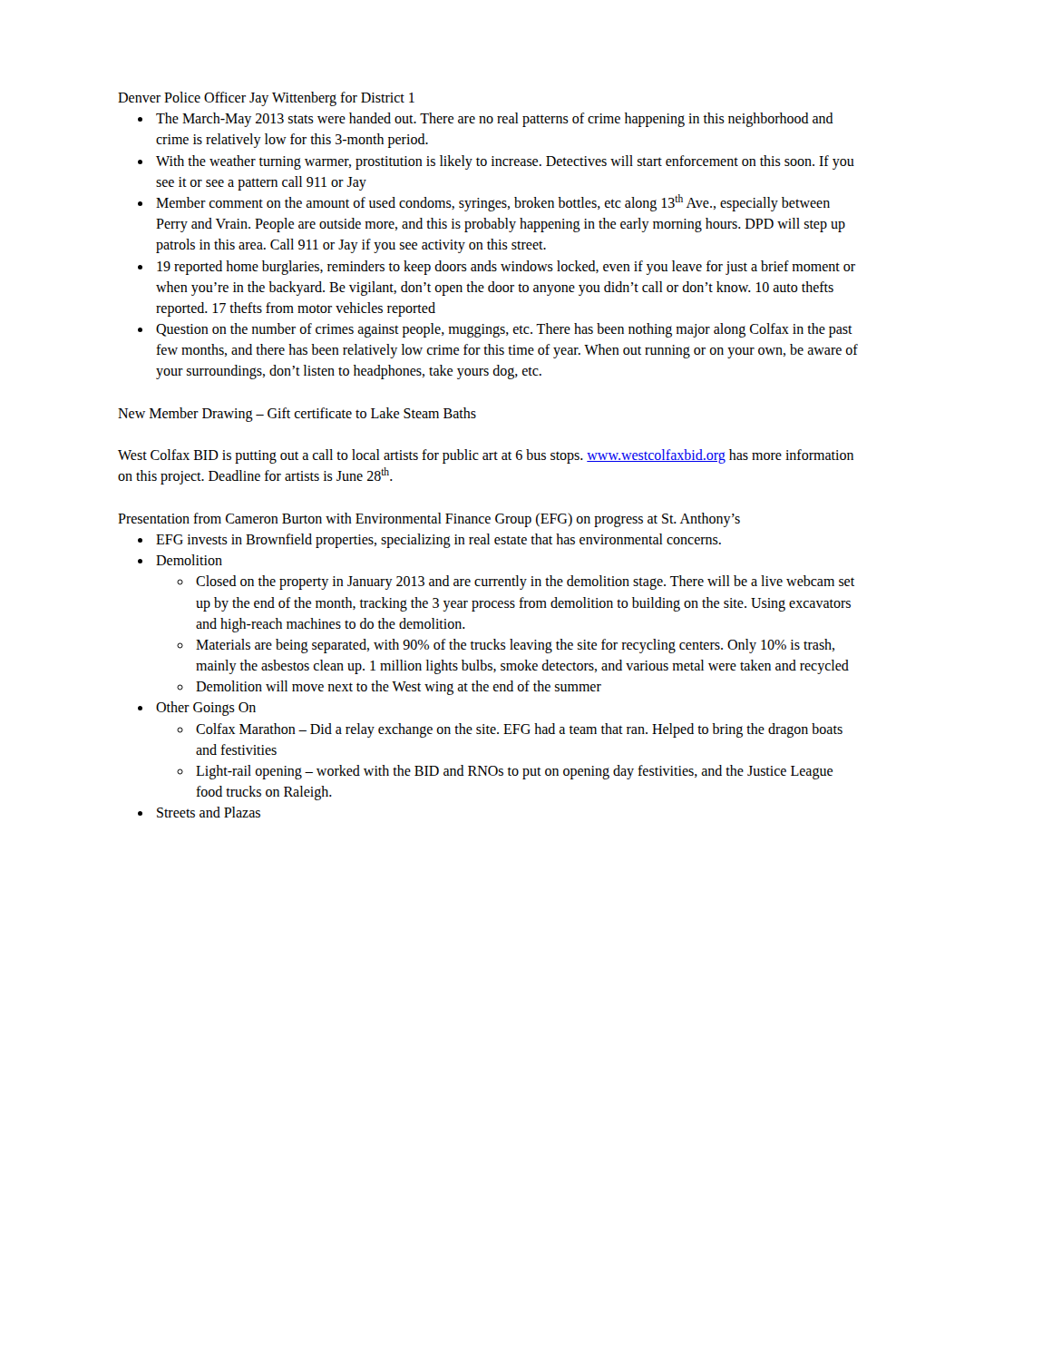Denver Police Officer Jay Wittenberg for District 1
The March-May 2013 stats were handed out. There are no real patterns of crime happening in this neighborhood and crime is relatively low for this 3-month period.
With the weather turning warmer, prostitution is likely to increase. Detectives will start enforcement on this soon. If you see it or see a pattern call 911 or Jay
Member comment on the amount of used condoms, syringes, broken bottles, etc along 13th Ave., especially between Perry and Vrain. People are outside more, and this is probably happening in the early morning hours. DPD will step up patrols in this area. Call 911 or Jay if you see activity on this street.
19 reported home burglaries, reminders to keep doors ands windows locked, even if you leave for just a brief moment or when you’re in the backyard. Be vigilant, don’t open the door to anyone you didn’t call or don’t know. 10 auto thefts reported. 17 thefts from motor vehicles reported
Question on the number of crimes against people, muggings, etc. There has been nothing major along Colfax in the past few months, and there has been relatively low crime for this time of year. When out running or on your own, be aware of your surroundings, don’t listen to headphones, take yours dog, etc.
New Member Drawing – Gift certificate to Lake Steam Baths
West Colfax BID is putting out a call to local artists for public art at 6 bus stops. www.westcolfaxbid.org has more information on this project. Deadline for artists is June 28th.
Presentation from Cameron Burton with Environmental Finance Group (EFG) on progress at St. Anthony’s
EFG invests in Brownfield properties, specializing in real estate that has environmental concerns.
Demolition
Closed on the property in January 2013 and are currently in the demolition stage. There will be a live webcam set up by the end of the month, tracking the 3 year process from demolition to building on the site. Using excavators and high-reach machines to do the demolition.
Materials are being separated, with 90% of the trucks leaving the site for recycling centers. Only 10% is trash, mainly the asbestos clean up. 1 million lights bulbs, smoke detectors, and various metal were taken and recycled
Demolition will move next to the West wing at the end of the summer
Other Goings On
Colfax Marathon – Did a relay exchange on the site. EFG had a team that ran. Helped to bring the dragon boats and festivities
Light-rail opening – worked with the BID and RNOs to put on opening day festivities, and the Justice League food trucks on Raleigh.
Streets and Plazas